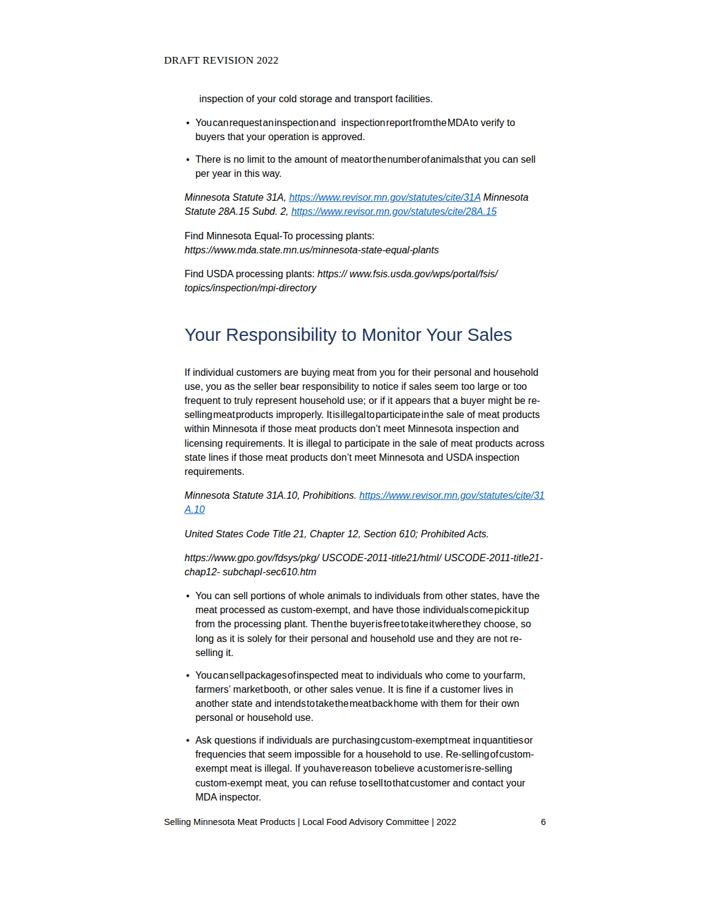DRAFT REVISION 2022
inspection of your cold storage and transport facilities.
You can request an inspection and inspection report from the MDA to verify to buyers that your operation is approved.
There is no limit to the amount of meat or the number of animals that you can sell per year in this way.
Minnesota Statute 31A, https://www.revisor.mn.gov/statutes/cite/31A Minnesota Statute 28A.15 Subd. 2, https://www.revisor.mn.gov/statutes/cite/28A.15
Find Minnesota Equal-To processing plants: https://www.mda.state.mn.us/minnesota-state-equal-plants
Find USDA processing plants: https:// www.fsis.usda.gov/wps/portal/fsis/ topics/inspection/mpi-directory
Your Responsibility to Monitor Your Sales
If individual customers are buying meat from you for their personal and household use, you as the seller bear responsibility to notice if sales seem too large or too frequent to truly represent household use; or if it appears that a buyer might be re-selling meat products improperly. It is illegal to participate in the sale of meat products within Minnesota if those meat products don’t meet Minnesota inspection and licensing requirements. It is illegal to participate in the sale of meat products across state lines if those meat products don’t meet Minnesota and USDA inspection requirements.
Minnesota Statute 31A.10, Prohibitions. https://www.revisor.mn.gov/statutes/cite/31A.10
United States Code Title 21, Chapter 12, Section 610; Prohibited Acts.
https://www.gpo.gov/fdsys/pkg/ USCODE-2011-title21/html/ USCODE-2011-title21-chap12- subchapI-sec610.htm
You can sell portions of whole animals to individuals from other states, have the meat processed as custom-exempt, and have those individuals come pick it up from the processing plant. Then the buyer is free to take it where they choose, so long as it is solely for their personal and household use and they are not re-selling it.
You can sell packages of inspected meat to individuals who come to your farm, farmers’ market booth, or other sales venue. It is fine if a customer lives in another state and intends to take the meat back home with them for their own personal or household use.
Ask questions if individuals are purchasing custom-exempt meat in quantities or frequencies that seem impossible for a household to use. Re-selling of custom-exempt meat is illegal. If you have reason to believe a customer is re-selling custom-exempt meat, you can refuse to sell to that customer and contact your MDA inspector.
Selling Minnesota Meat Products | Local Food Advisory Committee | 2022 6